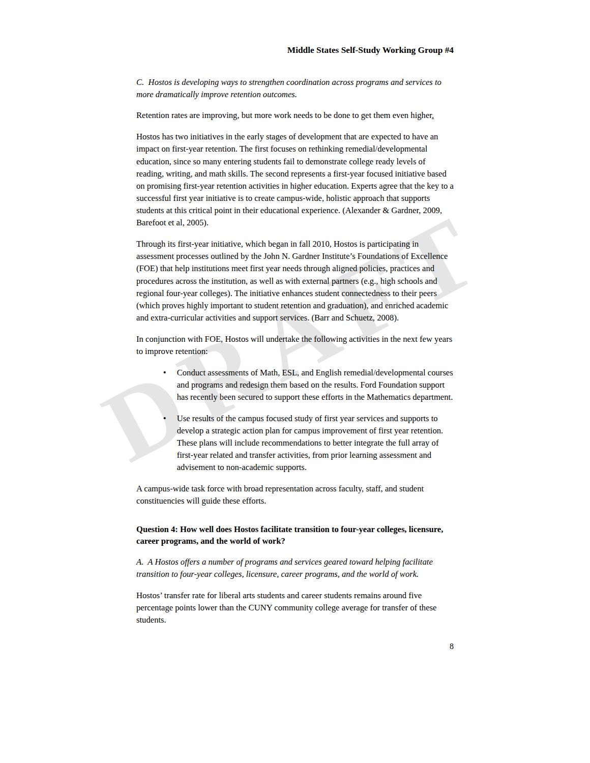DRAFT
Middle States Self-Study Working Group #4
C. Hostos is developing ways to strengthen coordination across programs and services to more dramatically improve retention outcomes.
Retention rates are improving, but more work needs to be done to get them even higher.
Hostos has two initiatives in the early stages of development that are expected to have an impact on first-year retention. The first focuses on rethinking remedial/developmental education, since so many entering students fail to demonstrate college ready levels of reading, writing, and math skills. The second represents a first-year focused initiative based on promising first-year retention activities in higher education. Experts agree that the key to a successful first year initiative is to create campus-wide, holistic approach that supports students at this critical point in their educational experience. (Alexander & Gardner, 2009, Barefoot et al, 2005).
Through its first-year initiative, which began in fall 2010, Hostos is participating in assessment processes outlined by the John N. Gardner Institute’s Foundations of Excellence (FOE) that help institutions meet first year needs through aligned policies, practices and procedures across the institution, as well as with external partners (e.g., high schools and regional four-year colleges). The initiative enhances student connectedness to their peers (which proves highly important to student retention and graduation), and enriched academic and extra-curricular activities and support services. (Barr and Schuetz, 2008).
In conjunction with FOE, Hostos will undertake the following activities in the next few years to improve retention:
Conduct assessments of Math, ESL, and English remedial/developmental courses and programs and redesign them based on the results. Ford Foundation support has recently been secured to support these efforts in the Mathematics department.
Use results of the campus focused study of first year services and supports to develop a strategic action plan for campus improvement of first year retention. These plans will include recommendations to better integrate the full array of first-year related and transfer activities, from prior learning assessment and advisement to non-academic supports.
A campus-wide task force with broad representation across faculty, staff, and student constituencies will guide these efforts.
Question 4: How well does Hostos facilitate transition to four-year colleges, licensure, career programs, and the world of work?
A. A Hostos offers a number of programs and services geared toward helping facilitate transition to four-year colleges, licensure, career programs, and the world of work.
Hostos’ transfer rate for liberal arts students and career students remains around five percentage points lower than the CUNY community college average for transfer of these students.
8